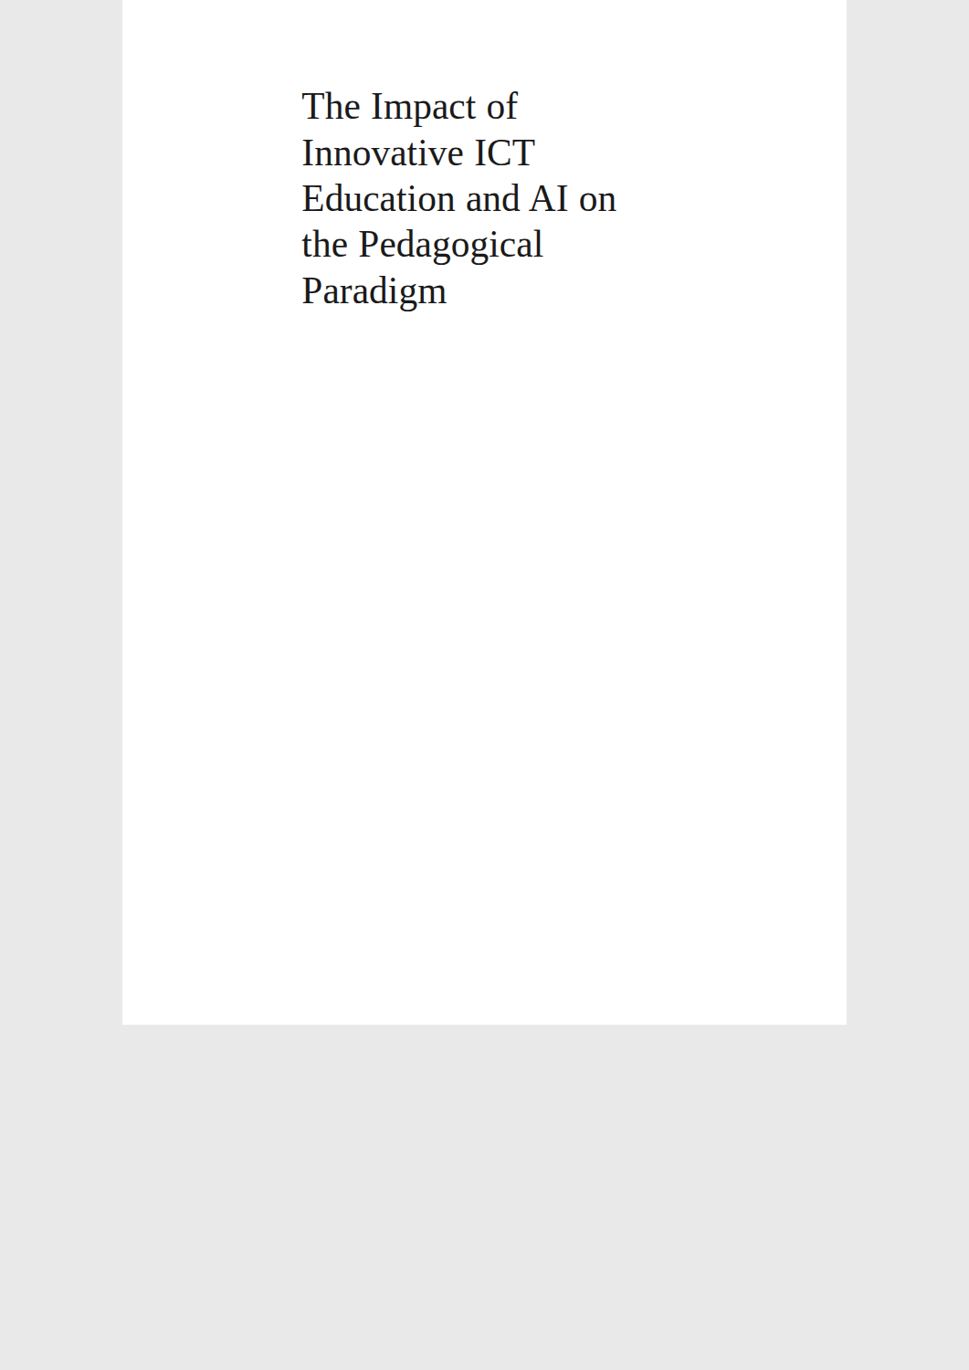The Impact of Innovative ICT Education and AI on the Pedagogical Paradigm